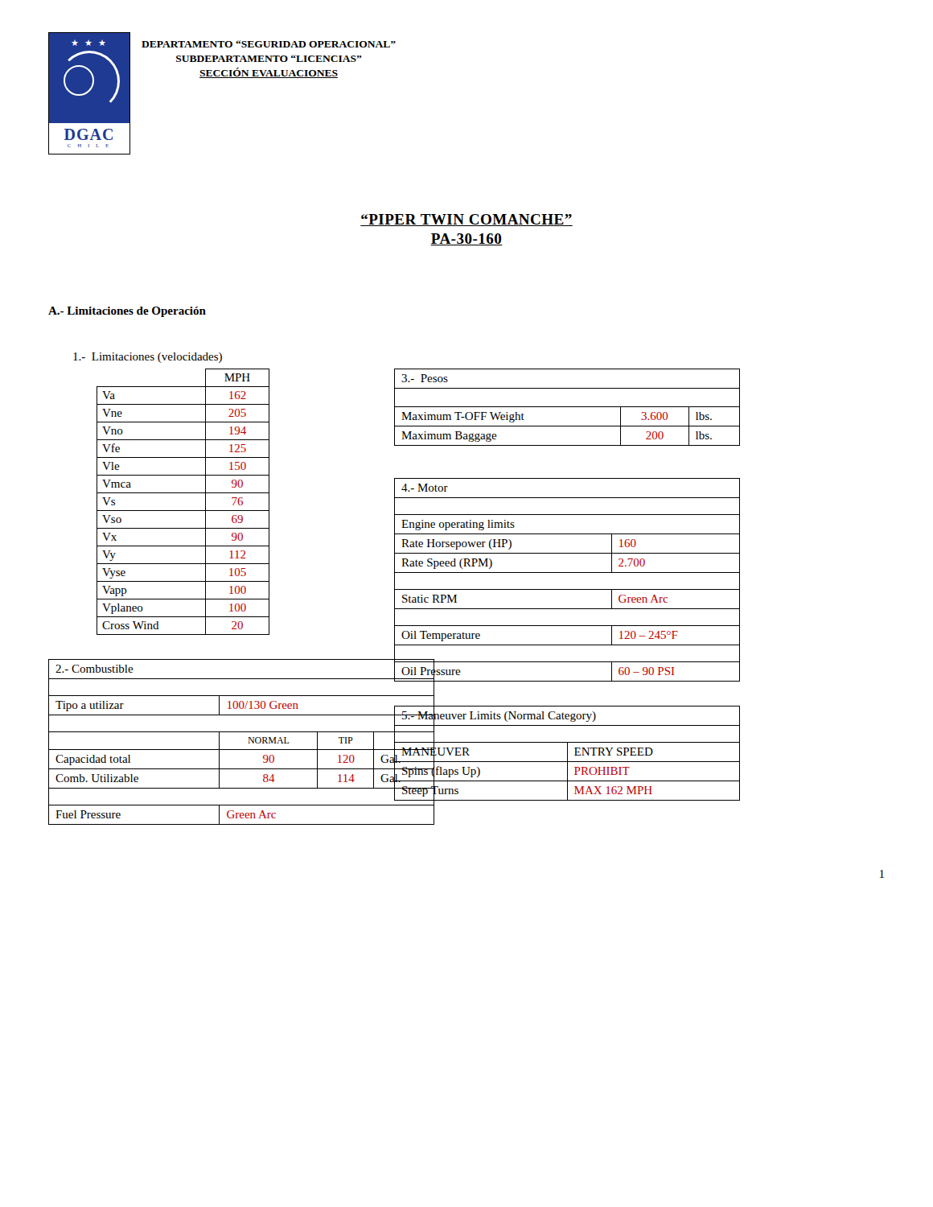★ ★ ★
DGAC
C H I L E
DEPARTAMENTO “SEGURIDAD OPERACIONAL”
SUBDEPARTAMENTO “LICENCIAS”
SECCIÓN EVALUACIONES
“PIPER TWIN COMANCHE”PA-30-160
A.- Limitaciones de Operación
1.- Limitaciones (velocidades)
| | MPH |
| Va | 162 |
| Vne | 205 |
| Vno | 194 |
| Vfe | 125 |
| Vle | 150 |
| Vmca | 90 |
| Vs | 76 |
| Vso | 69 |
| Vx | 90 |
| Vy | 112 |
| Vyse | 105 |
| Vapp | 100 |
| Vplaneo | 100 |
| Cross Wind | 20 |
| 3.- Pesos |
| Maximum T-OFF Weight | 3.600 | lbs. |
| Maximum Baggage | 200 | lbs. |
| 4.- Motor |
| Engine operating limits |
| Rate Horsepower (HP) | 160 |
| Rate Speed (RPM) | 2.700 |
| Static RPM | Green Arc |
| Oil Temperature | 120 – 245°F |
| Oil Pressure | 60 – 90 PSI |
| 5.- Maneuver Limits (Normal Category) |
| MANEUVER | ENTRY SPEED |
| Spins (flaps Up) | PROHIBIT |
| Steep Turns | MAX 162 MPH |
| 2.- Combustible |
| Tipo a utilizar | 100/130 Green |
| | NORMAL | TIP | |
| Capacidad total | 90 | 120 | Gal. |
| Comb. Utilizable | 84 | 114 | Gal. |
| Fuel Pressure | Green Arc |
1